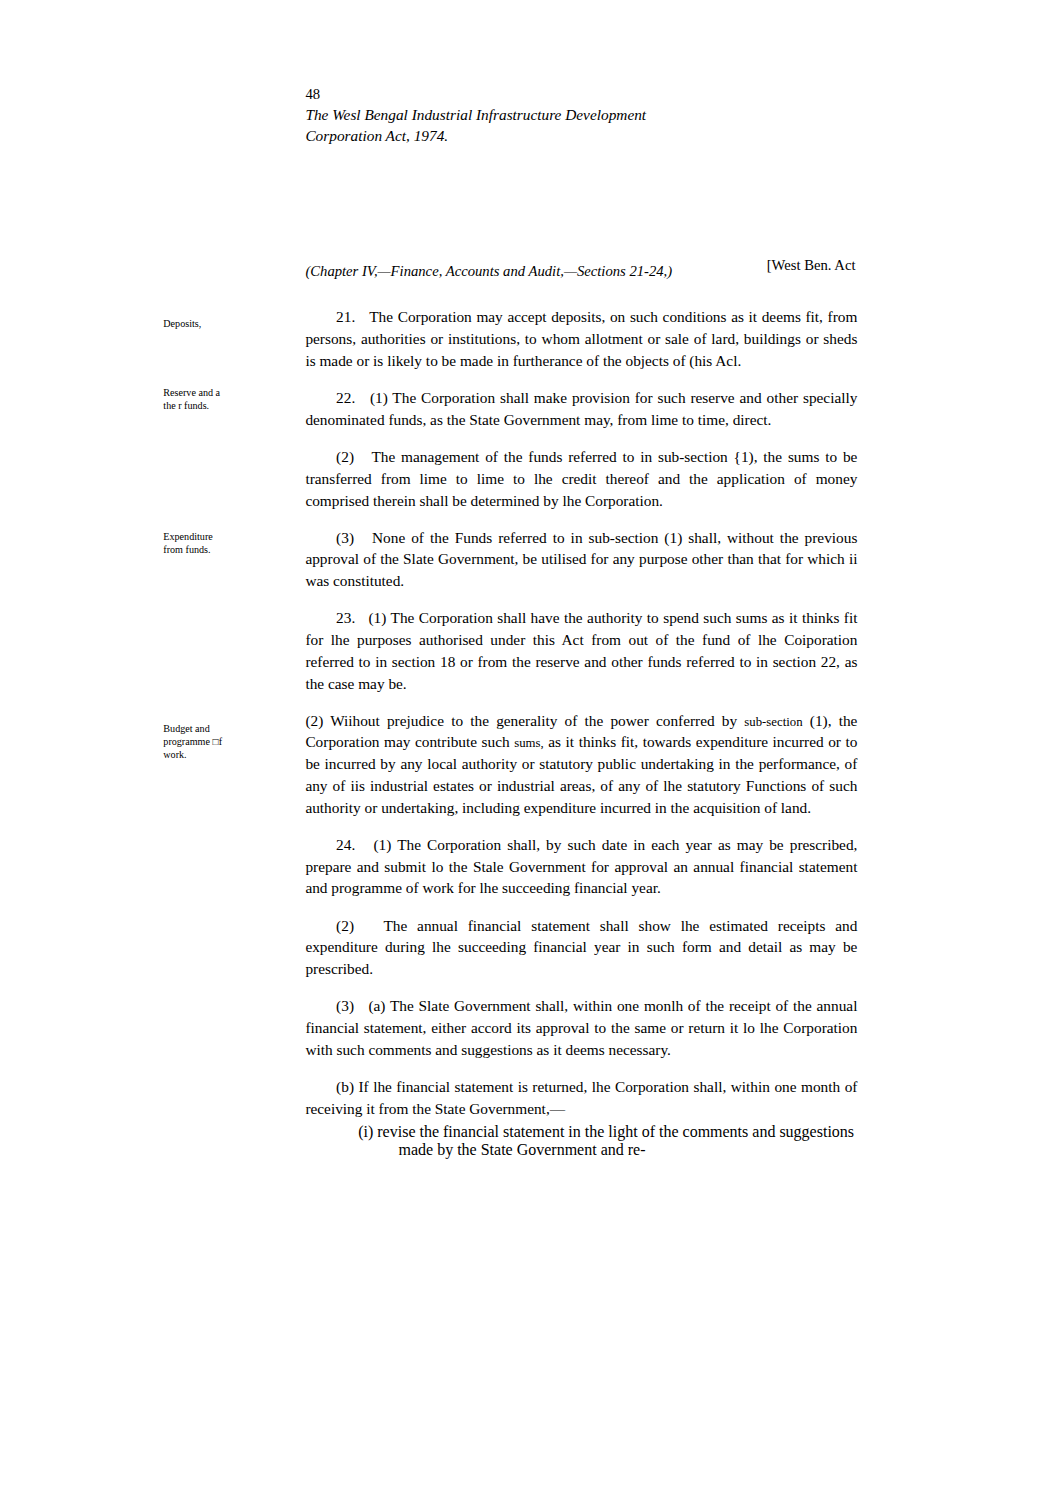48
The Wesl Bengal Industrial Infrastructure Development
Corporation Act, 1974.
[West Ben. Act
(Chapter IV,—Finance, Accounts and Audit,—Sections 21-24,)
Deposits,
Reserve and a the r funds.
Expenditure from funds.
Budget and programme □f work.
21. The Corporation may accept deposits, on such conditions as it deems fit, from persons, authorities or institutions, to whom allotment or sale of lard, buildings or sheds is made or is likely to be made in furtherance of the objects of (his Acl.
22. (1) The Corporation shall make provision for such reserve and other specially denominated funds, as the State Government may, from lime to time, direct.
(2) The management of the funds referred to in sub-section {1), the sums to be transferred from lime to lime to lhe credit thereof and the application of money comprised therein shall be determined by lhe Corporation.
(3) None of the Funds referred to in sub-section (1) shall, without the previous approval of the Slate Government, be utilised for any purpose other than that for which ii was constituted.
23. (1) The Corporation shall have the authority to spend such sums as it thinks fit for lhe purposes authorised under this Act from out of the fund of lhe Coiporation referred to in section 18 or from the reserve and other funds referred to in section 22, as the case may be.
(2) Wiihout prejudice to the generality of the power conferred by sub-section (1), the Corporation may contribute such sums, as it thinks fit, towards expenditure incurred or to be incurred by any local authority or statutory public undertaking in the performance, of any of iis industrial estates or industrial areas, of any of lhe statutory Functions of such authority or undertaking, including expenditure incurred in the acquisition of land.
24. (1) The Corporation shall, by such date in each year as may be prescribed, prepare and submit lo the Stale Government for approval an annual financial statement and programme of work for lhe succeeding financial year.
(2) The annual financial statement shall show lhe estimated receipts and expenditure during lhe succeeding financial year in such form and detail as may be prescribed.
(3) (a) The Slate Government shall, within one monlh of the receipt of the annual financial statement, either accord its approval to the same or return it lo lhe Corporation with such comments and suggestions as it deems necessary.
(b) If lhe financial statement is returned, lhe Corporation shall, within one month of receiving it from the State Government,—
(i) revise the financial statement in the light of the comments and suggestions made by the State Government and re-